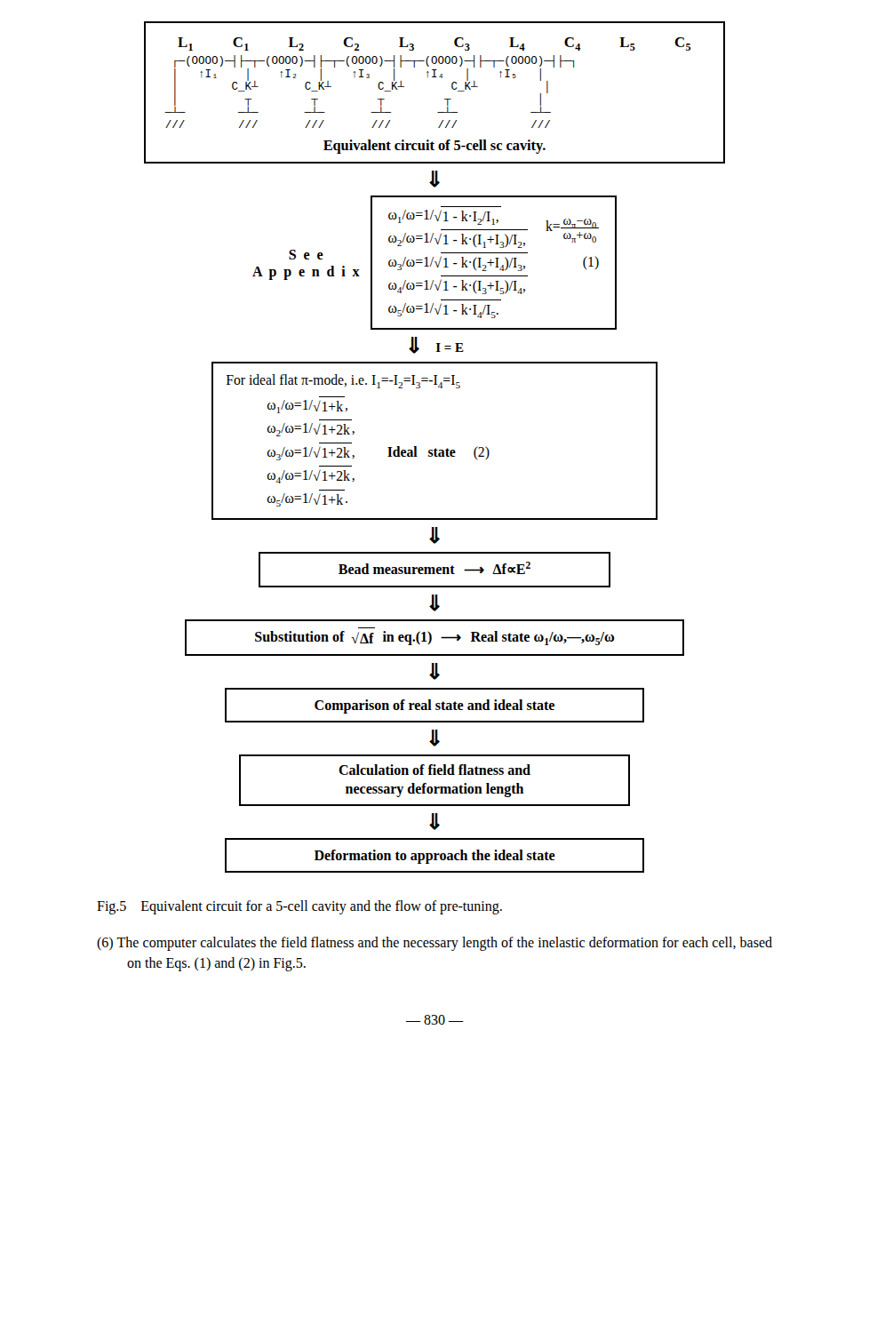L1 C1 L2 C2 L3 C3 L4 C4 L5 C5
┌─(OOOO)─┤├─┬─(OOOO)─┤├─┬─(OOOO)─┤├─┬─(OOOO)─┤├─┬─(OOOO)─┤├─┐ │ ↑I₁ │ ↑I₂ │ ↑I₃ │ ↑I₄ │ ↑I₅ │ │ C_K┴ C_K┴ C_K┴ C_K┴ │ │ ┬ ┬ ┬ ┬ │ ─┴─ ─┴─ ─┴─ ─┴─ ─┴─ ─┴─ /// /// /// /// /// ///
Equivalent circuit of 5-cell sc cavity.
⇓
S e e
A p p e n d i x
| ω 1 /ω=1/ √ 1 - k·I 2 /I 1 , | k= ω π −ω 0 ω π +ω 0 |
| ω 2 /ω=1/ √ 1 - k·(I 1 +I 3 )/I 2 , |
| ω 3 /ω=1/ √ 1 - k·(I 2 +I 4 )/I 3 , | (1) |
| ω 4 /ω=1/ √ 1 - k·(I 3 +I 5 )/I 4 , | |
| ω 5 /ω=1/ √ 1 - k·I 4 /I 5 . | |
⇓I = E
For ideal flat π-mode, i.e. I1=-I2=I3=-I4=I5
| ω 1 /ω=1/ √ 1+k , | | |
| ω 2 /ω=1/ √ 1+2k , | | |
| ω 3 /ω=1/ √ 1+2k , | Ideal state | (2) |
| ω 4 /ω=1/ √ 1+2k , | | |
| ω 5 /ω=1/ √ 1+k . | | |
⇓
Bead measurement⟶Δf∝E2
⇓
Substitution of √Δf in eq.(1)⟶Real state ω1/ω,—,ω5/ω
⇓
Comparison of real state and ideal state
⇓
Calculation of field flatness and
necessary deformation length
⇓
Deformation to approach the ideal state
Fig.5 Equivalent circuit for a 5-cell cavity and the flow of pre-tuning.
(6) The computer calculates the field flatness and the necessary length of the inelastic deformation for each cell, based on the Eqs. (1) and (2) in Fig.5.
— 830 —